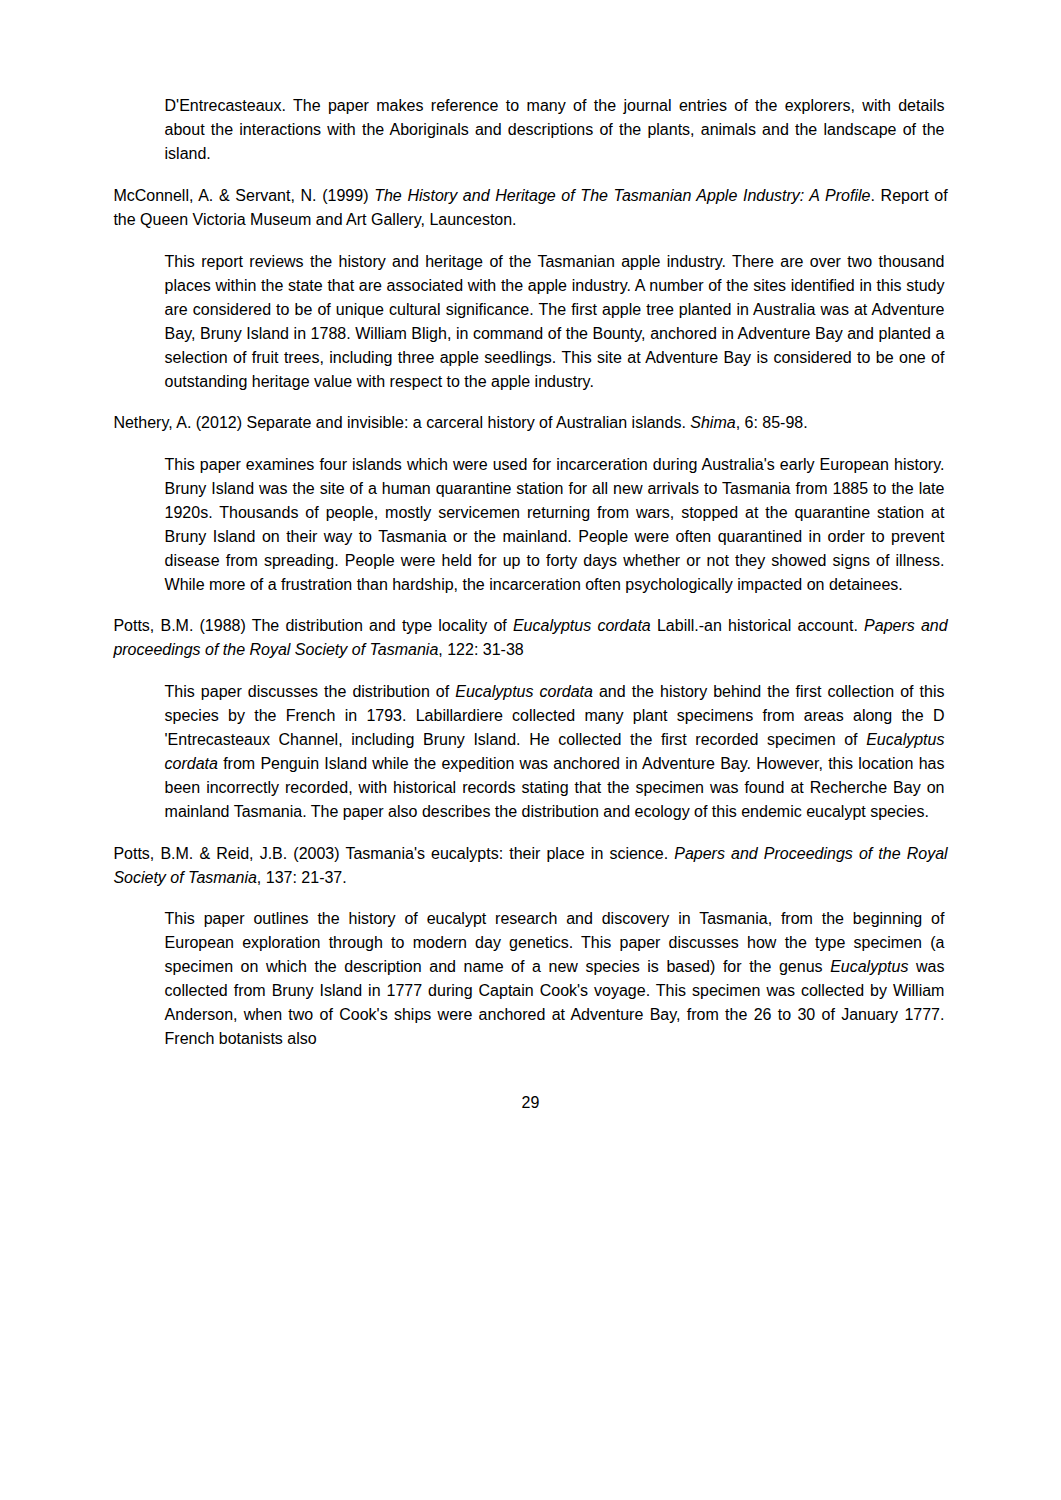D'Entrecasteaux. The paper makes reference to many of the journal entries of the explorers, with details about the interactions with the Aboriginals and descriptions of the plants, animals and the landscape of the island.
McConnell, A. & Servant, N. (1999) The History and Heritage of The Tasmanian Apple Industry: A Profile. Report of the Queen Victoria Museum and Art Gallery, Launceston.
This report reviews the history and heritage of the Tasmanian apple industry. There are over two thousand places within the state that are associated with the apple industry. A number of the sites identified in this study are considered to be of unique cultural significance. The first apple tree planted in Australia was at Adventure Bay, Bruny Island in 1788. William Bligh, in command of the Bounty, anchored in Adventure Bay and planted a selection of fruit trees, including three apple seedlings. This site at Adventure Bay is considered to be one of outstanding heritage value with respect to the apple industry.
Nethery, A. (2012) Separate and invisible: a carceral history of Australian islands. Shima, 6: 85-98.
This paper examines four islands which were used for incarceration during Australia's early European history. Bruny Island was the site of a human quarantine station for all new arrivals to Tasmania from 1885 to the late 1920s. Thousands of people, mostly servicemen returning from wars, stopped at the quarantine station at Bruny Island on their way to Tasmania or the mainland. People were often quarantined in order to prevent disease from spreading. People were held for up to forty days whether or not they showed signs of illness. While more of a frustration than hardship, the incarceration often psychologically impacted on detainees.
Potts, B.M. (1988) The distribution and type locality of Eucalyptus cordata Labill.-an historical account. Papers and proceedings of the Royal Society of Tasmania, 122: 31-38
This paper discusses the distribution of Eucalyptus cordata and the history behind the first collection of this species by the French in 1793. Labillardiere collected many plant specimens from areas along the D 'Entrecasteaux Channel, including Bruny Island. He collected the first recorded specimen of Eucalyptus cordata from Penguin Island while the expedition was anchored in Adventure Bay. However, this location has been incorrectly recorded, with historical records stating that the specimen was found at Recherche Bay on mainland Tasmania. The paper also describes the distribution and ecology of this endemic eucalypt species.
Potts, B.M. & Reid, J.B. (2003) Tasmania's eucalypts: their place in science. Papers and Proceedings of the Royal Society of Tasmania, 137: 21-37.
This paper outlines the history of eucalypt research and discovery in Tasmania, from the beginning of European exploration through to modern day genetics. This paper discusses how the type specimen (a specimen on which the description and name of a new species is based) for the genus Eucalyptus was collected from Bruny Island in 1777 during Captain Cook's voyage. This specimen was collected by William Anderson, when two of Cook's ships were anchored at Adventure Bay, from the 26 to 30 of January 1777. French botanists also
29